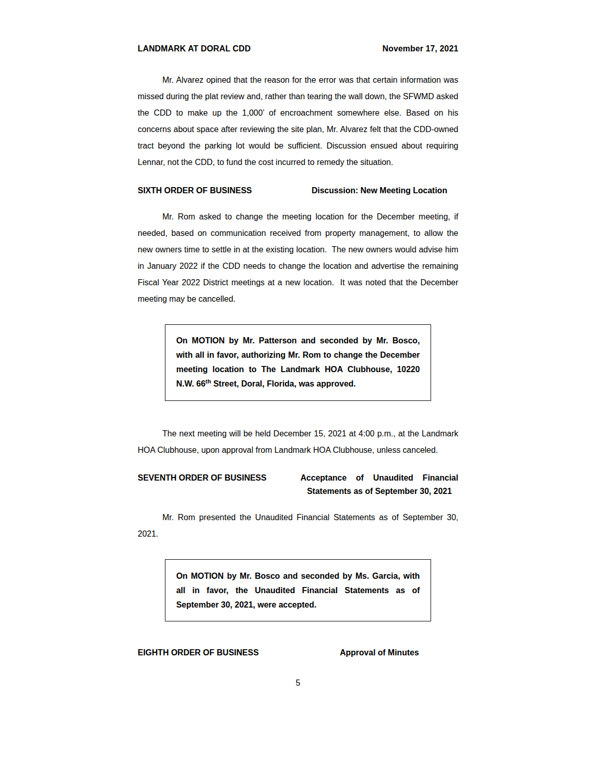LANDMARK AT DORAL CDD
November 17, 2021
Mr. Alvarez opined that the reason for the error was that certain information was missed during the plat review and, rather than tearing the wall down, the SFWMD asked the CDD to make up the 1,000’ of encroachment somewhere else. Based on his concerns about space after reviewing the site plan, Mr. Alvarez felt that the CDD-owned tract beyond the parking lot would be sufficient. Discussion ensued about requiring Lennar, not the CDD, to fund the cost incurred to remedy the situation.
SIXTH ORDER OF BUSINESS
Discussion: New Meeting Location
Mr. Rom asked to change the meeting location for the December meeting, if needed, based on communication received from property management, to allow the new owners time to settle in at the existing location. The new owners would advise him in January 2022 if the CDD needs to change the location and advertise the remaining Fiscal Year 2022 District meetings at a new location. It was noted that the December meeting may be cancelled.
On MOTION by Mr. Patterson and seconded by Mr. Bosco, with all in favor, authorizing Mr. Rom to change the December meeting location to The Landmark HOA Clubhouse, 10220 N.W. 66th Street, Doral, Florida, was approved.
The next meeting will be held December 15, 2021 at 4:00 p.m., at the Landmark HOA Clubhouse, upon approval from Landmark HOA Clubhouse, unless canceled.
SEVENTH ORDER OF BUSINESS
Acceptance of Unaudited Financial Statements as of September 30, 2021
Mr. Rom presented the Unaudited Financial Statements as of September 30, 2021.
On MOTION by Mr. Bosco and seconded by Ms. Garcia, with all in favor, the Unaudited Financial Statements as of September 30, 2021, were accepted.
EIGHTH ORDER OF BUSINESS
Approval of Minutes
5